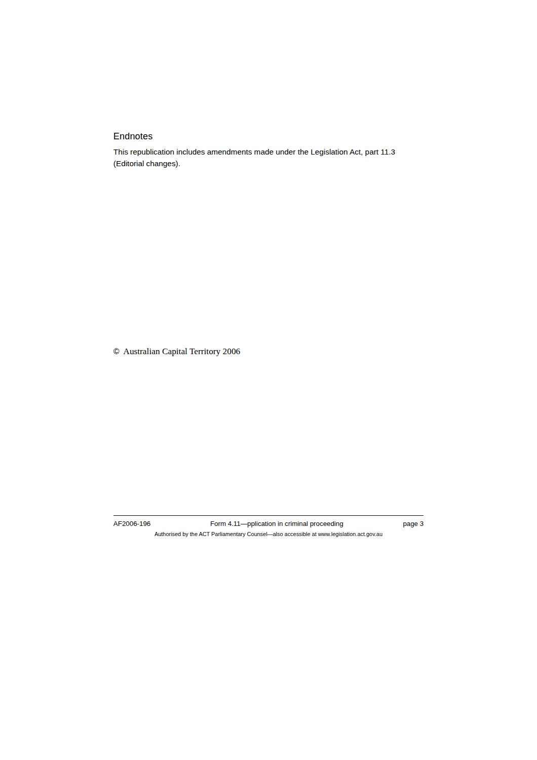Endnotes
This republication includes amendments made under the Legislation Act, part 11.3 (Editorial changes).
© Australian Capital Territory 2006
AF2006-196
Form 4.11—pplication in criminal proceeding
page 3
Authorised by the ACT Parliamentary Counsel—also accessible at www.legislation.act.gov.au